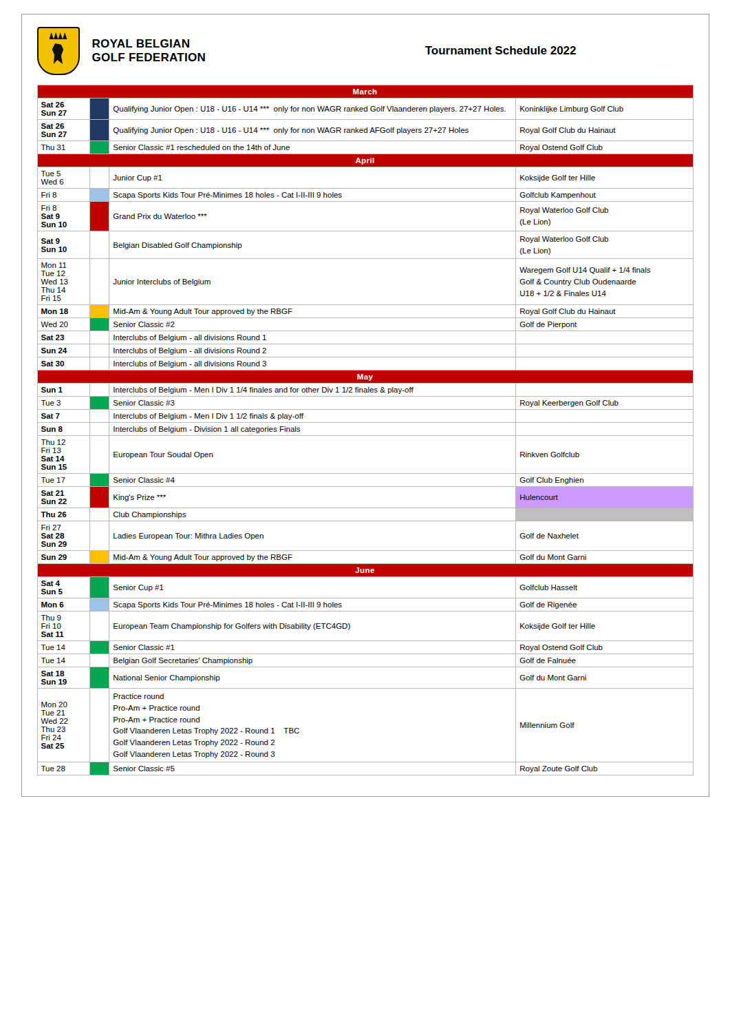ROYAL BELGIAN GOLF FEDERATION
Tournament Schedule 2022
| March |
| Sat 26 Sun 27 | | Qualifying Junior Open : U18 - U16 - U14 *** only for non WAGR ranked Golf Vlaanderen players. 27+27 Holes. | Koninklijke Limburg Golf Club |
| Sat 26 Sun 27 | | Qualifying Junior Open : U18 - U16 - U14 *** only for non WAGR ranked AFGolf players 27+27 Holes | Royal Golf Club du Hainaut |
| Thu 31 | | Senior Classic #1 rescheduled on the 14th of June | Royal Ostend Golf Club |
| April |
| Tue 5 Wed 6 | | Junior Cup #1 | Koksijde Golf ter Hille |
| Fri 8 | | Scapa Sports Kids Tour Pré-Minimes 18 holes - Cat I-II-III 9 holes | Golfclub Kampenhout |
| Fri 8 Sat 9 Sun 10 | | Grand Prix du Waterloo *** | Royal Waterloo Golf Club (Le Lion) |
| Sat 9 Sun 10 | | Belgian Disabled Golf Championship | Royal Waterloo Golf Club (Le Lion) |
| Mon 11 Tue 12 Wed 13 Thu 14 Fri 15 | | Junior Interclubs of Belgium | Waregem Golf U14 Qualif + 1/4 finals Golf & Country Club Oudenaarde U18 + 1/2 & Finales U14 |
| Mon 18 | | Mid-Am & Young Adult Tour approved by the RBGF | Royal Golf Club du Hainaut |
| Wed 20 | | Senior Classic #2 | Golf de Pierpont |
| Sat 23 | | Interclubs of Belgium - all divisions Round 1 | |
| Sun 24 | | Interclubs of Belgium - all divisions Round 2 | |
| Sat 30 | | Interclubs of Belgium - all divisions Round 3 | |
| May |
| Sun 1 | | Interclubs of Belgium - Men I Div 1 1/4 finales and for other Div 1 1/2 finales & play-off | |
| Tue 3 | | Senior Classic #3 | Royal Keerbergen Golf Club |
| Sat 7 | | Interclubs of Belgium - Men I Div 1 1/2 finals & play-off | |
| Sun 8 | | Interclubs of Belgium - Division 1 all categories Finals | |
| Thu 12 Fri 13 Sat 14 Sun 15 | | European Tour Soudal Open | Rinkven Golfclub |
| Tue 17 | | Senior Classic #4 | Golf Club Enghien |
| Sat 21 Sun 22 | | King's Prize *** | Hulencourt |
| Thu 26 | | Club Championships | |
| Fri 27 Sat 28 Sun 29 | | Ladies European Tour: Mithra Ladies Open | Golf de Naxhelet |
| Sun 29 | | Mid-Am & Young Adult Tour approved by the RBGF | Golf du Mont Garni |
| June |
| Sat 4 Sun 5 | | Senior Cup #1 | Golfclub Hasselt |
| Mon 6 | | Scapa Sports Kids Tour Pré-Minimes 18 holes - Cat I-II-III 9 holes | Golf de Rigenée |
| Thu 9 Fri 10 Sat 11 | | European Team Championship for Golfers with Disability (ETC4GD) | Koksijde Golf ter Hille |
| Tue 14 | | Senior Classic #1 | Royal Ostend Golf Club |
| Tue 14 | | Belgian Golf Secretaries' Championship | Golf de Falnuée |
| Sat 18 Sun 19 | | National Senior Championship | Golf du Mont Garni |
| Mon 20 Tue 21 Wed 22 Thu 23 Fri 24 Sat 25 | | Practice round Pro-Am + Practice round Pro-Am + Practice round Golf Vlaanderen Letas Trophy 2022 - Round 1 TBC Golf Vlaanderen Letas Trophy 2022 - Round 2 Golf Vlaanderen Letas Trophy 2022 - Round 3 | Millennium Golf |
| Tue 28 | | Senior Classic #5 | Royal Zoute Golf Club |